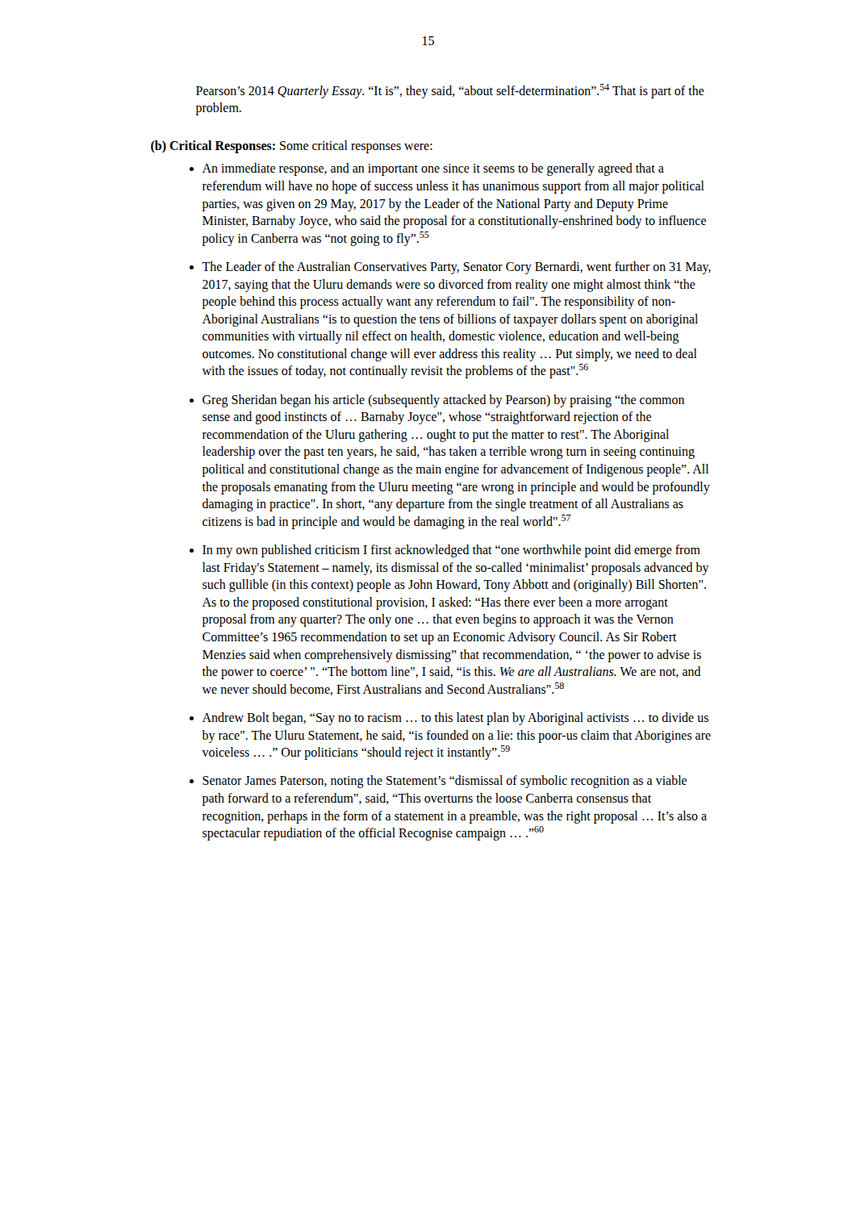15
Pearson’s 2014 Quarterly Essay. “It is”, they said, “about self-determination”.54 That is part of the problem.
(b) Critical Responses: Some critical responses were:
An immediate response, and an important one since it seems to be generally agreed that a referendum will have no hope of success unless it has unanimous support from all major political parties, was given on 29 May, 2017 by the Leader of the National Party and Deputy Prime Minister, Barnaby Joyce, who said the proposal for a constitutionally-enshrined body to influence policy in Canberra was “not going to fly”.55
The Leader of the Australian Conservatives Party, Senator Cory Bernardi, went further on 31 May, 2017, saying that the Uluru demands were so divorced from reality one might almost think “the people behind this process actually want any referendum to fail". The responsibility of non-Aboriginal Australians “is to question the tens of billions of taxpayer dollars spent on aboriginal communities with virtually nil effect on health, domestic violence, education and well-being outcomes. No constitutional change will ever address this reality … Put simply, we need to deal with the issues of today, not continually revisit the problems of the past".56
Greg Sheridan began his article (subsequently attacked by Pearson) by praising “the common sense and good instincts of … Barnaby Joyce", whose “straightforward rejection of the recommendation of the Uluru gathering … ought to put the matter to rest". The Aboriginal leadership over the past ten years, he said, “has taken a terrible wrong turn in seeing continuing political and constitutional change as the main engine for advancement of Indigenous people”. All the proposals emanating from the Uluru meeting “are wrong in principle and would be profoundly damaging in practice". In short, “any departure from the single treatment of all Australians as citizens is bad in principle and would be damaging in the real world".57
In my own published criticism I first acknowledged that “one worthwhile point did emerge from last Friday's Statement – namely, its dismissal of the so-called ‘minimalist’ proposals advanced by such gullible (in this context) people as John Howard, Tony Abbott and (originally) Bill Shorten". As to the proposed constitutional provision, I asked: “Has there ever been a more arrogant proposal from any quarter? The only one … that even begins to approach it was the Vernon Committee’s 1965 recommendation to set up an Economic Advisory Council. As Sir Robert Menzies said when comprehensively dismissing” that recommendation, “ ‘the power to advise is the power to coerce’ ". “The bottom line", I said, “is this. We are all Australians. We are not, and we never should become, First Australians and Second Australians".58
Andrew Bolt began, “Say no to racism … to this latest plan by Aboriginal activists … to divide us by race". The Uluru Statement, he said, “is founded on a lie: this poor-us claim that Aborigines are voiceless … .” Our politicians “should reject it instantly”.59
Senator James Paterson, noting the Statement’s “dismissal of symbolic recognition as a viable path forward to a referendum", said, “This overturns the loose Canberra consensus that recognition, perhaps in the form of a statement in a preamble, was the right proposal … It’s also a spectacular repudiation of the official Recognise campaign … .”60